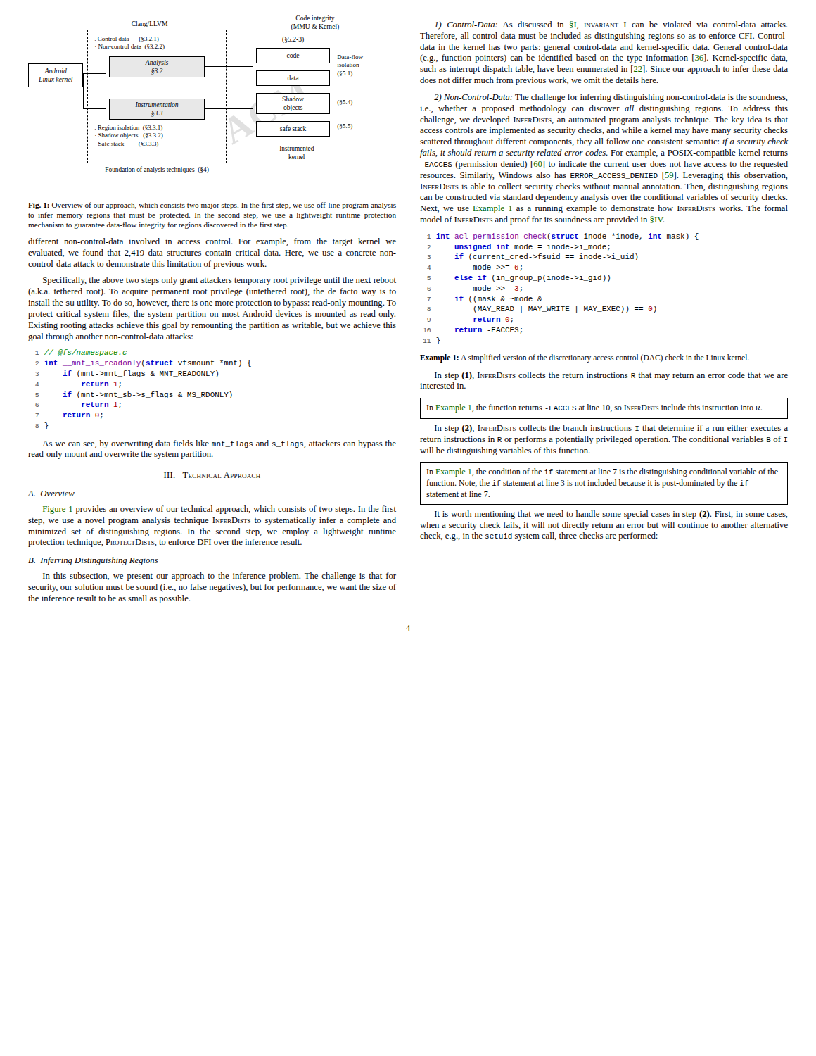ACM
Clang/LLVM
Code integrity
(MMU & Kernel)
(§5.2-3)
Android
Linux kernel
Analysis
§3.2
Instrumentation
§3.3
. Control data (§3.2.1)
· Non-control data (§3.2.2)
. Region isolation (§3.3.1)
· Shadow objects (§3.3.2)
˙ Safe stack (§3.3.3)
Foundation of analysis techniques (§4)
code
data
Shadow
objects
safe stack
Data-flow
isolation
(§5.1)
(§5.4)
(§5.5)
Instrumented
kernel
Fig. 1: Overview of our approach, which consists two major steps. In the first step, we use off-line program analysis to infer memory regions that must be protected. In the second step, we use a lightweight runtime protection mechanism to guarantee data-flow integrity for regions discovered in the first step.
different non-control-data involved in access control. For example, from the target kernel we evaluated, we found that 2,419 data structures contain critical data. Here, we use a concrete non-control-data attack to demonstrate this limitation of previous work.
Specifically, the above two steps only grant attackers temporary root privilege until the next reboot (a.k.a. tethered root). To acquire permanent root privilege (untethered root), the de facto way is to install the su utility. To do so, however, there is one more protection to bypass: read-only mounting. To protect critical system files, the system partition on most Android devices is mounted as read-only. Existing rooting attacks achieve this goal by remounting the partition as writable, but we achieve this goal through another non-control-data attacks:
1// @fs/namespace.c
2 int __mnt_is_readonly(struct vfsmount *mnt) {
3    if (mnt->mnt_flags & MNT_READONLY)
4        return 1;
5    if (mnt->mnt_sb->s_flags & MS_RDONLY)
6        return 1;
7    return 0;
8}
As we can see, by overwriting data fields like mnt_flags and s_flags, attackers can bypass the read-only mount and overwrite the system partition.
III. Technical Approach
A. Overview
Figure 1 provides an overview of our technical approach, which consists of two steps. In the first step, we use a novel program analysis technique InferDists to systematically infer a complete and minimized set of distinguishing regions. In the second step, we employ a lightweight runtime protection technique, ProtectDists, to enforce DFI over the inference result.
B. Inferring Distinguishing Regions
In this subsection, we present our approach to the inference problem. The challenge is that for security, our solution must be sound (i.e., no false negatives), but for performance, we want the size of the inference result to be as small as possible.
1) Control-Data: As discussed in §I, invariant I can be violated via control-data attacks. Therefore, all control-data must be included as distinguishing regions so as to enforce CFI. Control-data in the kernel has two parts: general control-data and kernel-specific data. General control-data (e.g., function pointers) can be identified based on the type information [36]. Kernel-specific data, such as interrupt dispatch table, have been enumerated in [22]. Since our approach to infer these data does not differ much from previous work, we omit the details here.
2) Non-Control-Data: The challenge for inferring distinguishing non-control-data is the soundness, i.e., whether a proposed methodology can discover all distinguishing regions. To address this challenge, we developed InferDists, an automated program analysis technique. The key idea is that access controls are implemented as security checks, and while a kernel may have many security checks scattered throughout different components, they all follow one consistent semantic: if a security check fails, it should return a security related error codes. For example, a POSIX-compatible kernel returns -EACCES (permission denied) [60] to indicate the current user does not have access to the requested resources. Similarly, Windows also has ERROR_ACCESS_DENIED [59]. Leveraging this observation, InferDists is able to collect security checks without manual annotation. Then, distinguishing regions can be constructed via standard dependency analysis over the conditional variables of security checks. Next, we use Example 1 as a running example to demonstrate how InferDists works. The formal model of InferDists and proof for its soundness are provided in §IV.
1 int acl_permission_check(struct inode *inode, int mask) {
2    unsigned int mode = inode->i_mode;
3    if (current_cred->fsuid == inode->i_uid)
4        mode >>= 6;
5    else if (in_group_p(inode->i_gid))
6        mode >>= 3;
7    if ((mask & ~mode &
8        (MAY_READ | MAY_WRITE | MAY_EXEC)) == 0)
9        return 0;
10    return -EACCES;
11}
Example 1: A simplified version of the discretionary access control (DAC) check in the Linux kernel.
In step (1), InferDists collects the return instructions R that may return an error code that we are interested in.
In Example 1, the function returns -EACCES at line 10, so InferDists include this instruction into R.
In step (2), InferDists collects the branch instructions I that determine if a run either executes a return instructions in R or performs a potentially privileged operation. The conditional variables B of I will be distinguishing variables of this function.
In Example 1, the condition of the if statement at line 7 is the distinguishing conditional variable of the function. Note, the if statement at line 3 is not included because it is post-dominated by the if statement at line 7.
It is worth mentioning that we need to handle some special cases in step (2). First, in some cases, when a security check fails, it will not directly return an error but will continue to another alternative check, e.g., in the setuid system call, three checks are performed:
4